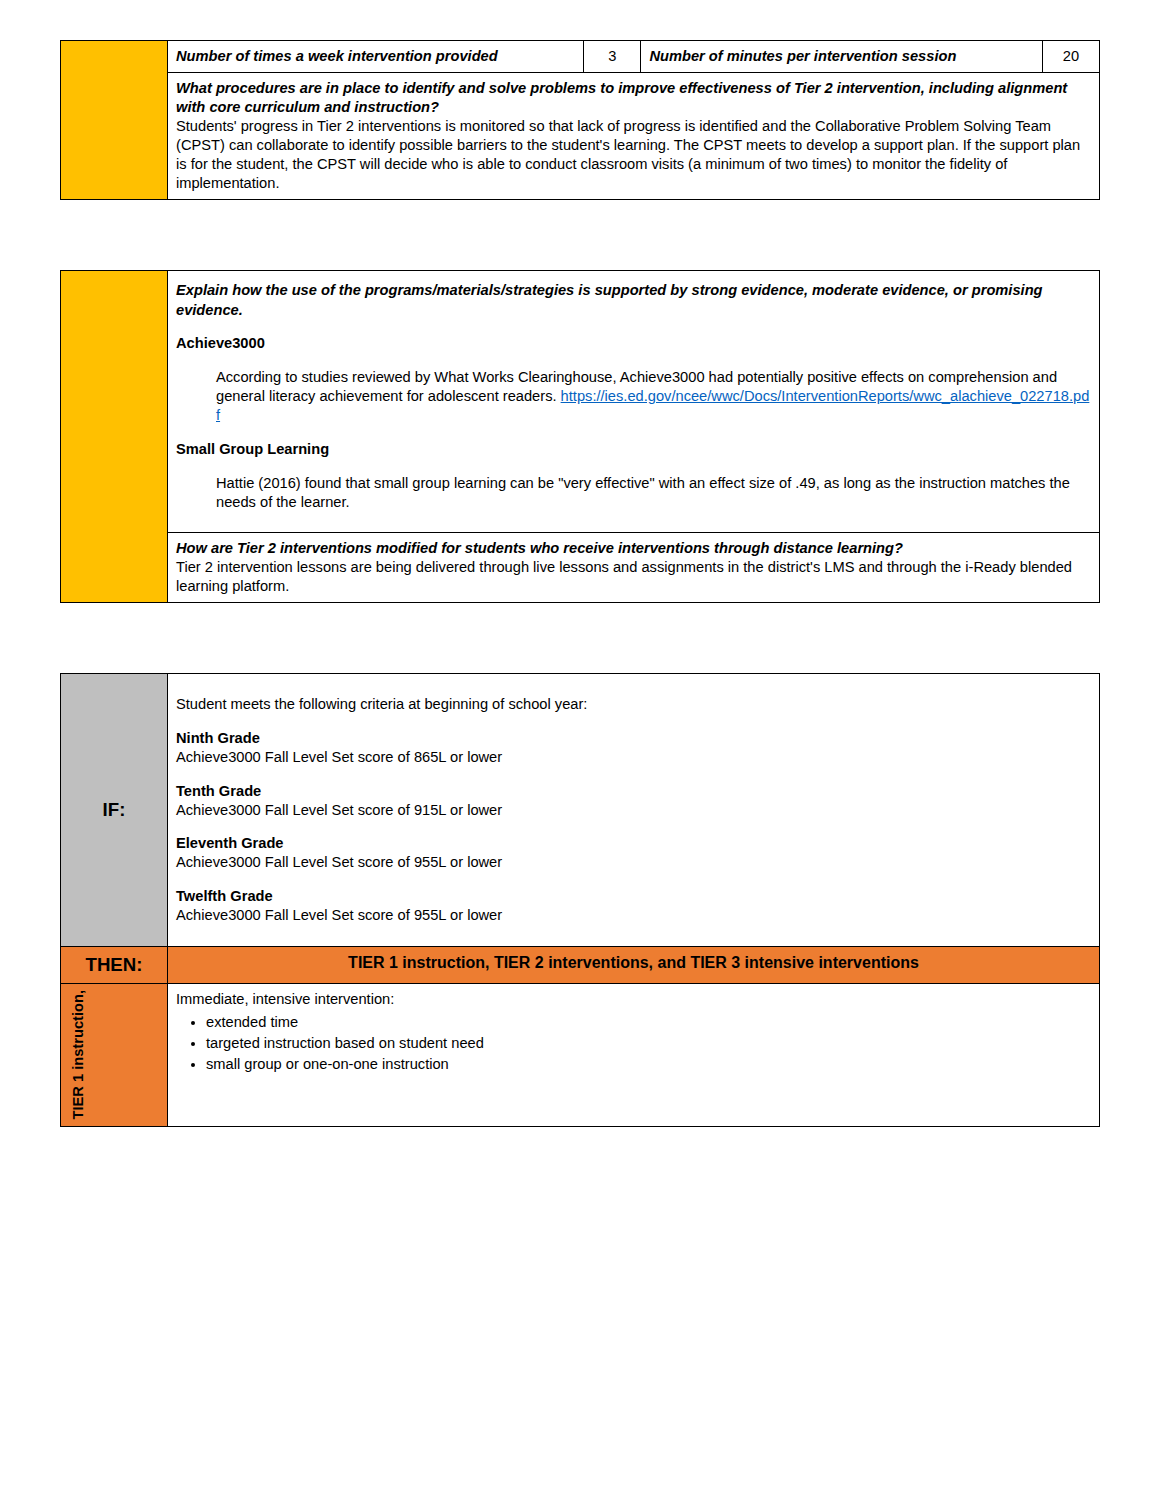| | Number of times a week intervention provided | 3 | Number of minutes per intervention session | 20 |
| What procedures are in place to identify and solve problems to improve effectiveness of Tier 2 intervention, including alignment with core curriculum and instruction? Students' progress in Tier 2 interventions is monitored so that lack of progress is identified and the Collaborative Problem Solving Team (CPST) can collaborate to identify possible barriers to the student's learning. The CPST meets to develop a support plan. If the support plan is for the student, the CPST will decide who is able to conduct classroom visits (a minimum of two times) to monitor the fidelity of implementation. |
| | Explain how the use of the programs/materials/strategies is supported by strong evidence, moderate evidence, or promising evidence. Achieve3000 According to studies reviewed by What Works Clearinghouse, Achieve3000 had potentially positive effects on comprehension and general literacy achievement for adolescent readers. https://ies.ed.gov/ncee/wwc/Docs/InterventionReports/wwc_alachieve_022718.pdf Small Group Learning Hattie (2016) found that small group learning can be "very effective" with an effect size of .49, as long as the instruction matches the needs of the learner. |
| How are Tier 2 interventions modified for students who receive interventions through distance learning? Tier 2 intervention lessons are being delivered through live lessons and assignments in the district's LMS and through the i-Ready blended learning platform. |
| IF: | Student meets the following criteria at beginning of school year: Ninth Grade Achieve3000 Fall Level Set score of 865L or lower Tenth Grade Achieve3000 Fall Level Set score of 915L or lower Eleventh Grade Achieve3000 Fall Level Set score of 955L or lower Twelfth Grade Achieve3000 Fall Level Set score of 955L or lower |
| THEN: | TIER 1 instruction, TIER 2 interventions, and TIER 3 intensive interventions |
| TIER 1 instruction, | Immediate, intensive intervention: extended time targeted instruction based on student need small group or one-on-one instruction |